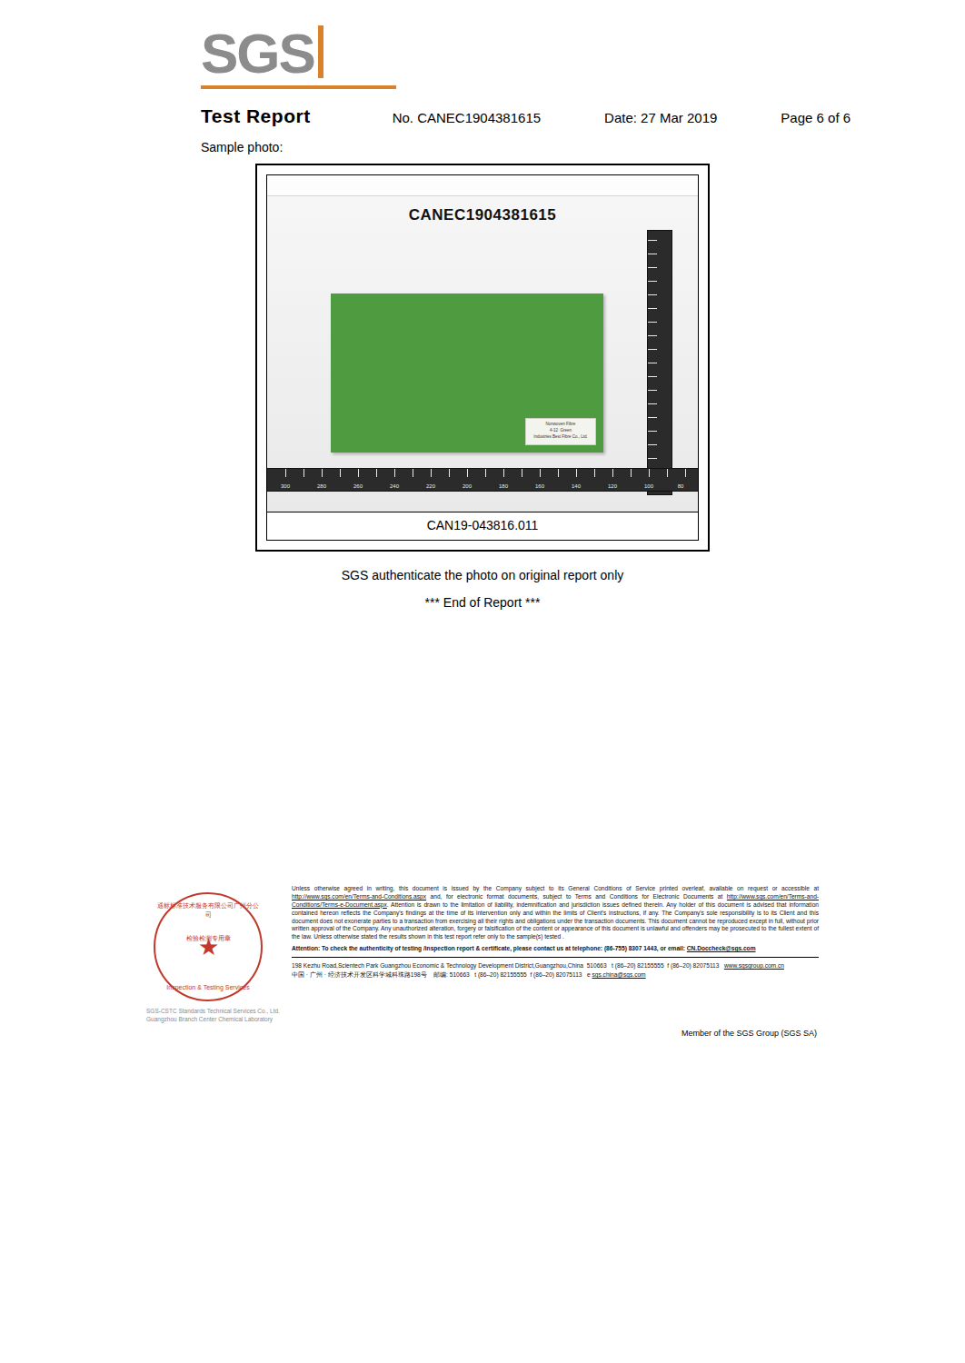SGS
Test Report No. CANEC1904381615 Date: 27 Mar 2019 Page 6 of 6
Sample photo:
CANEC1904381615
Nonwoven Fibre
4-12 Green
Industries Best Fibre Co., Ltd.
300
280
260
240
220
200
180
160
140
120
100
80
CAN19-043816.011
SGS authenticate the photo on original report only
*** End of Report ***
通标标准技术服务有限公司广州分公司
检验检测专用章
★
Inspection & Testing Services
SGS-CSTC Standards Technical Services Co., Ltd.
Guangzhou Branch Center Chemical Laboratory
Unless otherwise agreed in writing, this document is issued by the Company subject to its General Conditions of Service printed overleaf, available on request or accessible at http://www.sgs.com/en/Terms-and-Conditions.aspx and, for electronic format documents, subject to Terms and Conditions for Electronic Documents at http://www.sgs.com/en/Terms-and-Conditions/Terms-e-Document.aspx. Attention is drawn to the limitation of liability, indemnification and jurisdiction issues defined therein. Any holder of this document is advised that information contained hereon reflects the Company's findings at the time of its intervention only and within the limits of Client's instructions, if any. The Company's sole responsibility is to its Client and this document does not exonerate parties to a transaction from exercising all their rights and obligations under the transaction documents. This document cannot be reproduced except in full, without prior written approval of the Company. Any unauthorized alteration, forgery or falsification of the content or appearance of this document is unlawful and offenders may be prosecuted to the fullest extent of the law. Unless otherwise stated the results shown in this test report refer only to the sample(s) tested .
Attention: To check the authenticity of testing /inspection report & certificate, please contact us at telephone: (86-755) 8307 1443, or email: CN.Doccheck@sgs.com
198 Kezhu Road,Scientech Park Guangzhou Economic & Technology Development District,Guangzhou,China 510663 t (86–20) 82155555 f (86–20) 82075113 www.sgsgroup.com.cn
中国 · 广州 · 经济技术开发区科学城科珠路198号 邮编: 510663 t (86–20) 82155555 f (86–20) 82075113 e sgs.china@sgs.com
Member of the SGS Group (SGS SA)